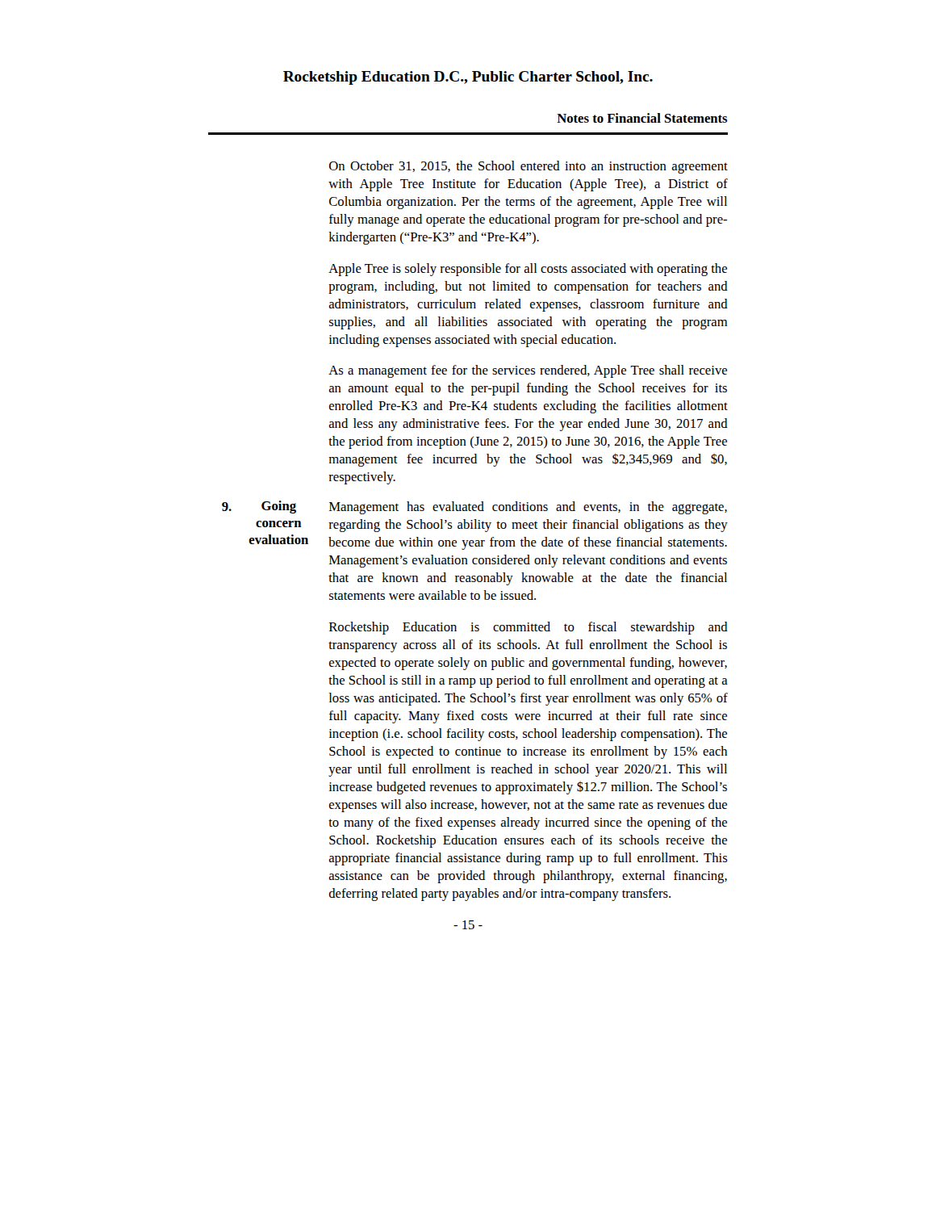Rocketship Education D.C., Public Charter School, Inc.
Notes to Financial Statements
On October 31, 2015, the School entered into an instruction agreement with Apple Tree Institute for Education (Apple Tree), a District of Columbia organization. Per the terms of the agreement, Apple Tree will fully manage and operate the educational program for pre-school and pre-kindergarten (“Pre-K3” and “Pre-K4”).
Apple Tree is solely responsible for all costs associated with operating the program, including, but not limited to compensation for teachers and administrators, curriculum related expenses, classroom furniture and supplies, and all liabilities associated with operating the program including expenses associated with special education.
As a management fee for the services rendered, Apple Tree shall receive an amount equal to the per-pupil funding the School receives for its enrolled Pre-K3 and Pre-K4 students excluding the facilities allotment and less any administrative fees. For the year ended June 30, 2017 and the period from inception (June 2, 2015) to June 30, 2016, the Apple Tree management fee incurred by the School was $2,345,969 and $0, respectively.
9. Going concern evaluation
Management has evaluated conditions and events, in the aggregate, regarding the School’s ability to meet their financial obligations as they become due within one year from the date of these financial statements. Management’s evaluation considered only relevant conditions and events that are known and reasonably knowable at the date the financial statements were available to be issued.
Rocketship Education is committed to fiscal stewardship and transparency across all of its schools. At full enrollment the School is expected to operate solely on public and governmental funding, however, the School is still in a ramp up period to full enrollment and operating at a loss was anticipated. The School’s first year enrollment was only 65% of full capacity. Many fixed costs were incurred at their full rate since inception (i.e. school facility costs, school leadership compensation). The School is expected to continue to increase its enrollment by 15% each year until full enrollment is reached in school year 2020/21. This will increase budgeted revenues to approximately $12.7 million. The School’s expenses will also increase, however, not at the same rate as revenues due to many of the fixed expenses already incurred since the opening of the School. Rocketship Education ensures each of its schools receive the appropriate financial assistance during ramp up to full enrollment. This assistance can be provided through philanthropy, external financing, deferring related party payables and/or intra-company transfers.
- 15 -